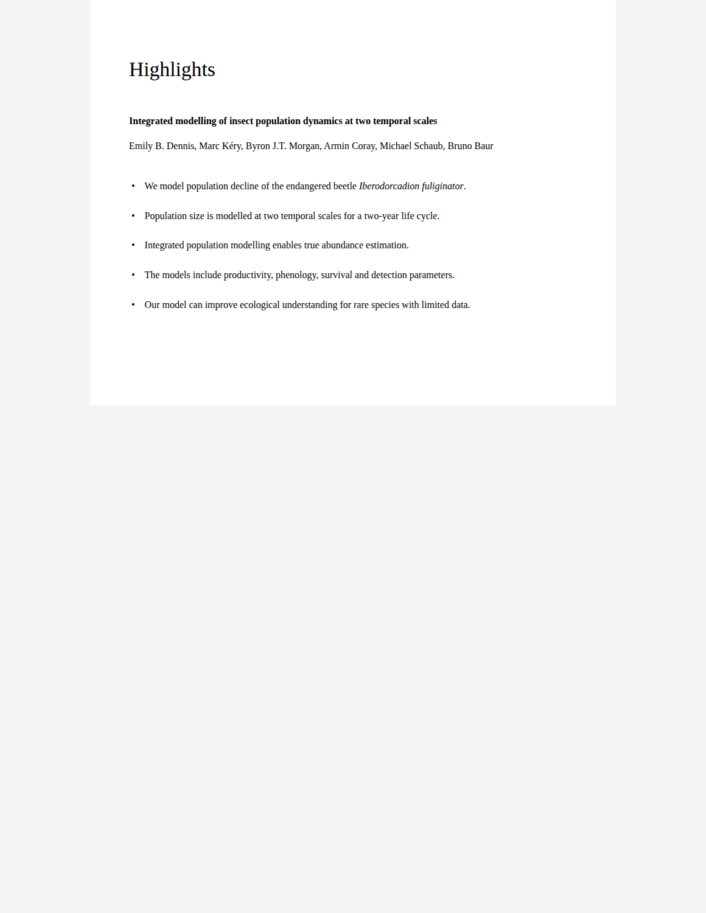Highlights
Integrated modelling of insect population dynamics at two temporal scales
Emily B. Dennis, Marc Kéry, Byron J.T. Morgan, Armin Coray, Michael Schaub, Bruno Baur
We model population decline of the endangered beetle Iberodorcadion fuliginator.
Population size is modelled at two temporal scales for a two-year life cycle.
Integrated population modelling enables true abundance estimation.
The models include productivity, phenology, survival and detection parameters.
Our model can improve ecological understanding for rare species with limited data.